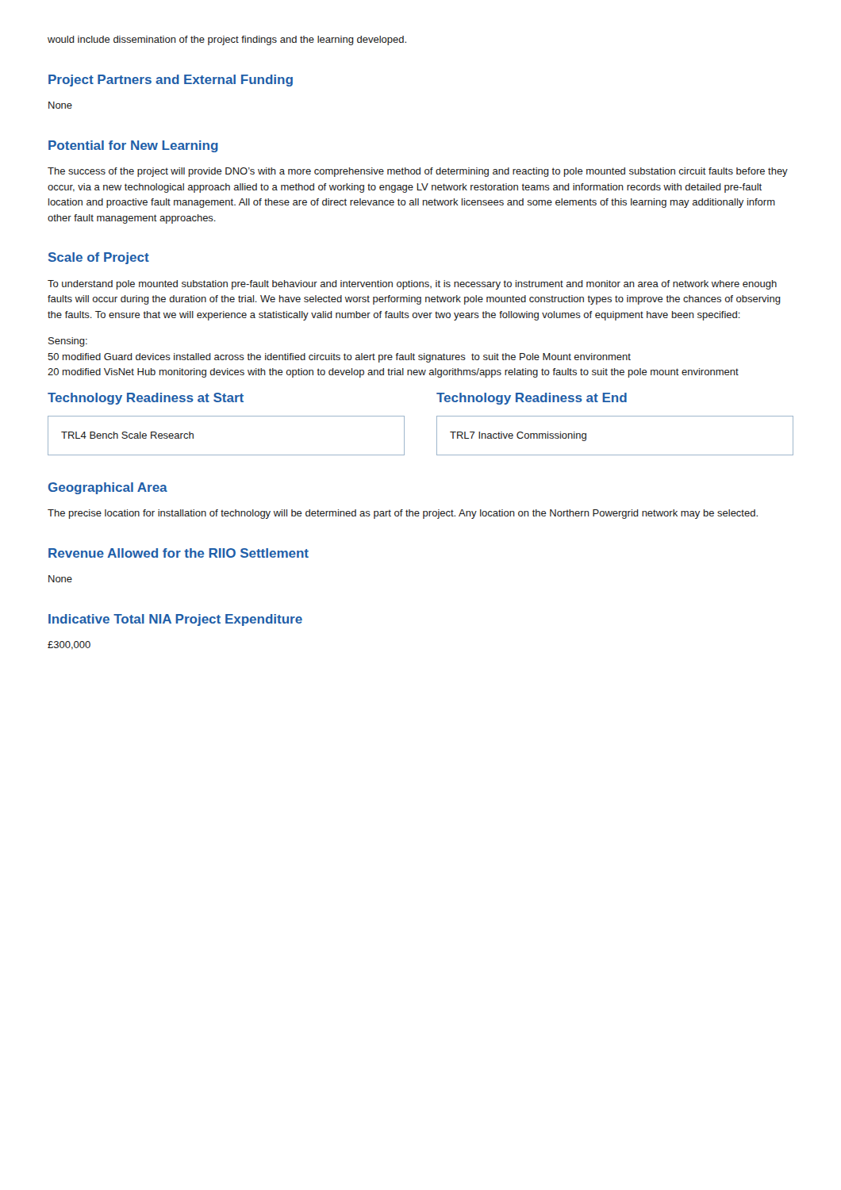would include dissemination of the project findings and the learning developed.
Project Partners and External Funding
None
Potential for New Learning
The success of the project will provide DNO’s with a more comprehensive method of determining and reacting to pole mounted substation circuit faults before they occur, via a new technological approach allied to a method of working to engage LV network restoration teams and information records with detailed pre-fault location and proactive fault management. All of these are of direct relevance to all network licensees and some elements of this learning may additionally inform other fault management approaches.
Scale of Project
To understand pole mounted substation pre-fault behaviour and intervention options, it is necessary to instrument and monitor an area of network where enough faults will occur during the duration of the trial. We have selected worst performing network pole mounted construction types to improve the chances of observing the faults. To ensure that we will experience a statistically valid number of faults over two years the following volumes of equipment have been specified:
Sensing:
50 modified Guard devices installed across the identified circuits to alert pre fault signatures to suit the Pole Mount environment
20 modified VisNet Hub monitoring devices with the option to develop and trial new algorithms/apps relating to faults to suit the pole mount environment
Technology Readiness at Start
TRL4 Bench Scale Research
Technology Readiness at End
TRL7 Inactive Commissioning
Geographical Area
The precise location for installation of technology will be determined as part of the project. Any location on the Northern Powergrid network may be selected.
Revenue Allowed for the RIIO Settlement
None
Indicative Total NIA Project Expenditure
£300,000